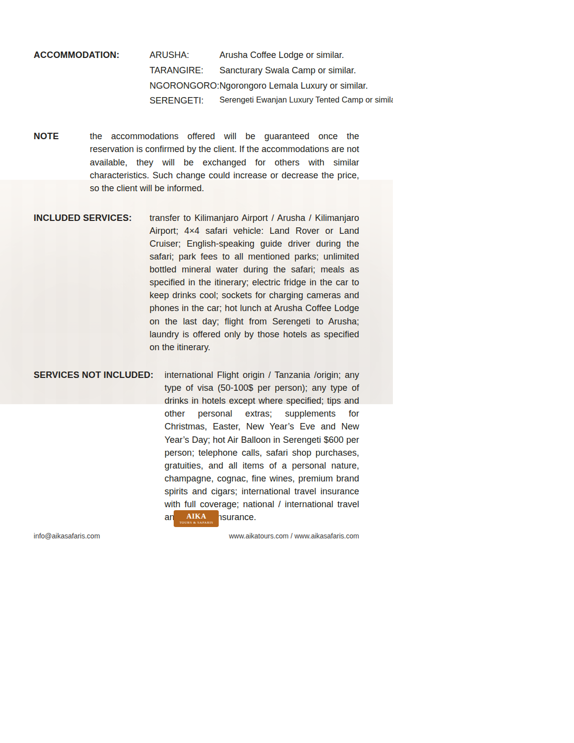ACCOMMODATION:
| ARUSHA: | Arusha Coffee Lodge or similar. |
| TARANGIRE: | Sancturary Swala Camp or similar. |
| NGORONGORO: | Ngorongoro Lemala Luxury or similar. |
| SERENGETI: | Serengeti Ewanjan Luxury Tented Camp or similar. |
NOTE
the accommodations offered will be guaranteed once the reservation is confirmed by the client. If the accommodations are not available, they will be exchanged for others with similar characteristics. Such change could increase or decrease the price, so the client will be informed.
INCLUDED SERVICES:
transfer to Kilimanjaro Airport / Arusha / Kilimanjaro Airport; 4×4 safari vehicle: Land Rover or Land Cruiser; English-speaking guide driver during the safari; park fees to all mentioned parks; unlimited bottled mineral water during the safari; meals as specified in the itinerary; electric fridge in the car to keep drinks cool; sockets for charging cameras and phones in the car; hot lunch at Arusha Coffee Lodge on the last day; flight from Serengeti to Arusha; laundry is offered only by those hotels as specified on the itinerary.
SERVICES NOT INCLUDED:
international Flight origin / Tanzania /origin; any type of visa (50-100$ per person); any type of drinks in hotels except where specified; tips and other personal extras; supplements for Christmas, Easter, New Year’s Eve and New Year’s Day; hot Air Balloon in Serengeti $600 per person; telephone calls, safari shop purchases, gratuities, and all items of a personal nature, champagne, cognac, fine wines, premium brand spirits and cigars; international travel insurance with full coverage; national / international travel and medical insurance.
AIKA TOURS & SAFARIS
info@aikasafaris.com
www.aikatours.com / www.aikasafaris.com